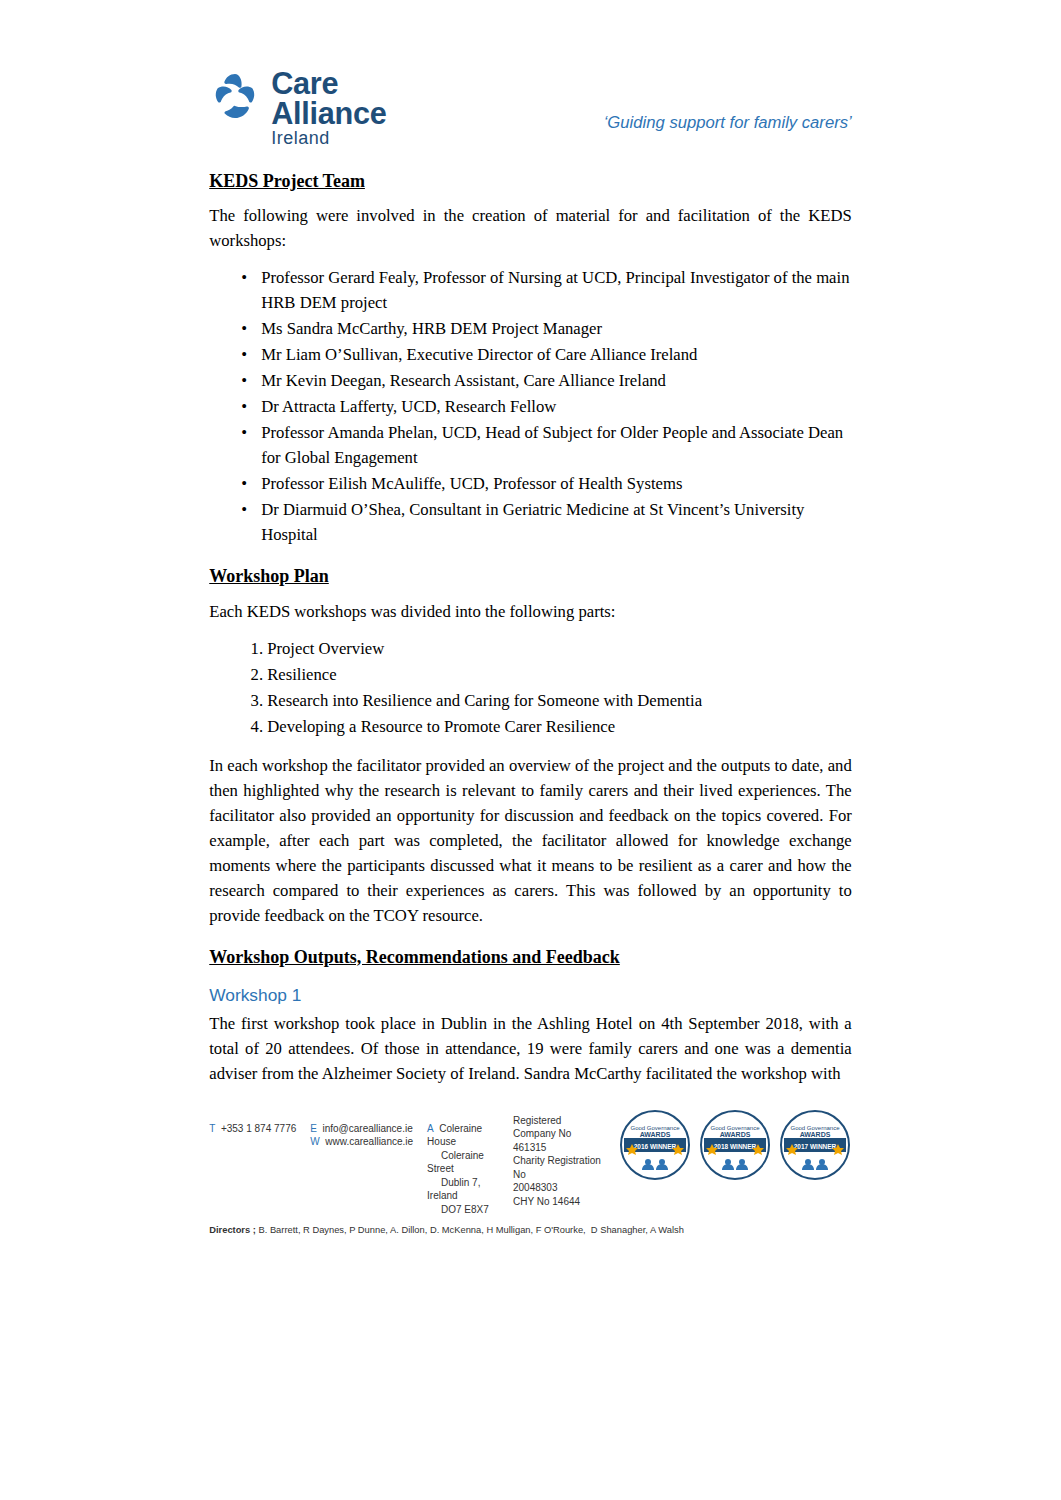Care
Alliance Ireland
‘Guiding support for family carers’
KEDS Project Team
The following were involved in the creation of material for and facilitation of the KEDS workshops:
Professor Gerard Fealy, Professor of Nursing at UCD, Principal Investigator of the main HRB DEM project
Ms Sandra McCarthy, HRB DEM Project Manager
Mr Liam O’Sullivan, Executive Director of Care Alliance Ireland
Mr Kevin Deegan, Research Assistant, Care Alliance Ireland
Dr Attracta Lafferty, UCD, Research Fellow
Professor Amanda Phelan, UCD, Head of Subject for Older People and Associate Dean for Global Engagement
Professor Eilish McAuliffe, UCD, Professor of Health Systems
Dr Diarmuid O’Shea, Consultant in Geriatric Medicine at St Vincent’s University Hospital
Workshop Plan
Each KEDS workshops was divided into the following parts:
Project Overview
Resilience
Research into Resilience and Caring for Someone with Dementia
Developing a Resource to Promote Carer Resilience
In each workshop the facilitator provided an overview of the project and the outputs to date, and then highlighted why the research is relevant to family carers and their lived experiences. The facilitator also provided an opportunity for discussion and feedback on the topics covered. For example, after each part was completed, the facilitator allowed for knowledge exchange moments where the participants discussed what it means to be resilient as a carer and how the research compared to their experiences as carers. This was followed by an opportunity to provide feedback on the TCOY resource.
Workshop Outputs, Recommendations and Feedback
Workshop 1
The first workshop took place in Dublin in the Ashling Hotel on 4th September 2018, with a total of 20 attendees. Of those in attendance, 19 were family carers and one was a dementia adviser from the Alzheimer Society of Ireland. Sandra McCarthy facilitated the workshop with
T +353 1 874 7776
E info@carealliance.ie
W www.carealliance.ie
A Coleraine House
Coleraine Street
Dublin 7, Ireland
DO7 E8X7
Registered Company No
461315
Charity Registration No
20048303
CHY No 14644
Good Governance AWARDS 2016 WINNER
Good Governance AWARDS 2018 WINNER
Good Governance AWARDS 2017 WINNER
Directors ; B. Barrett, R Daynes, P Dunne, A. Dillon, D. McKenna, H Mulligan, F O'Rourke, D Shanagher, A Walsh